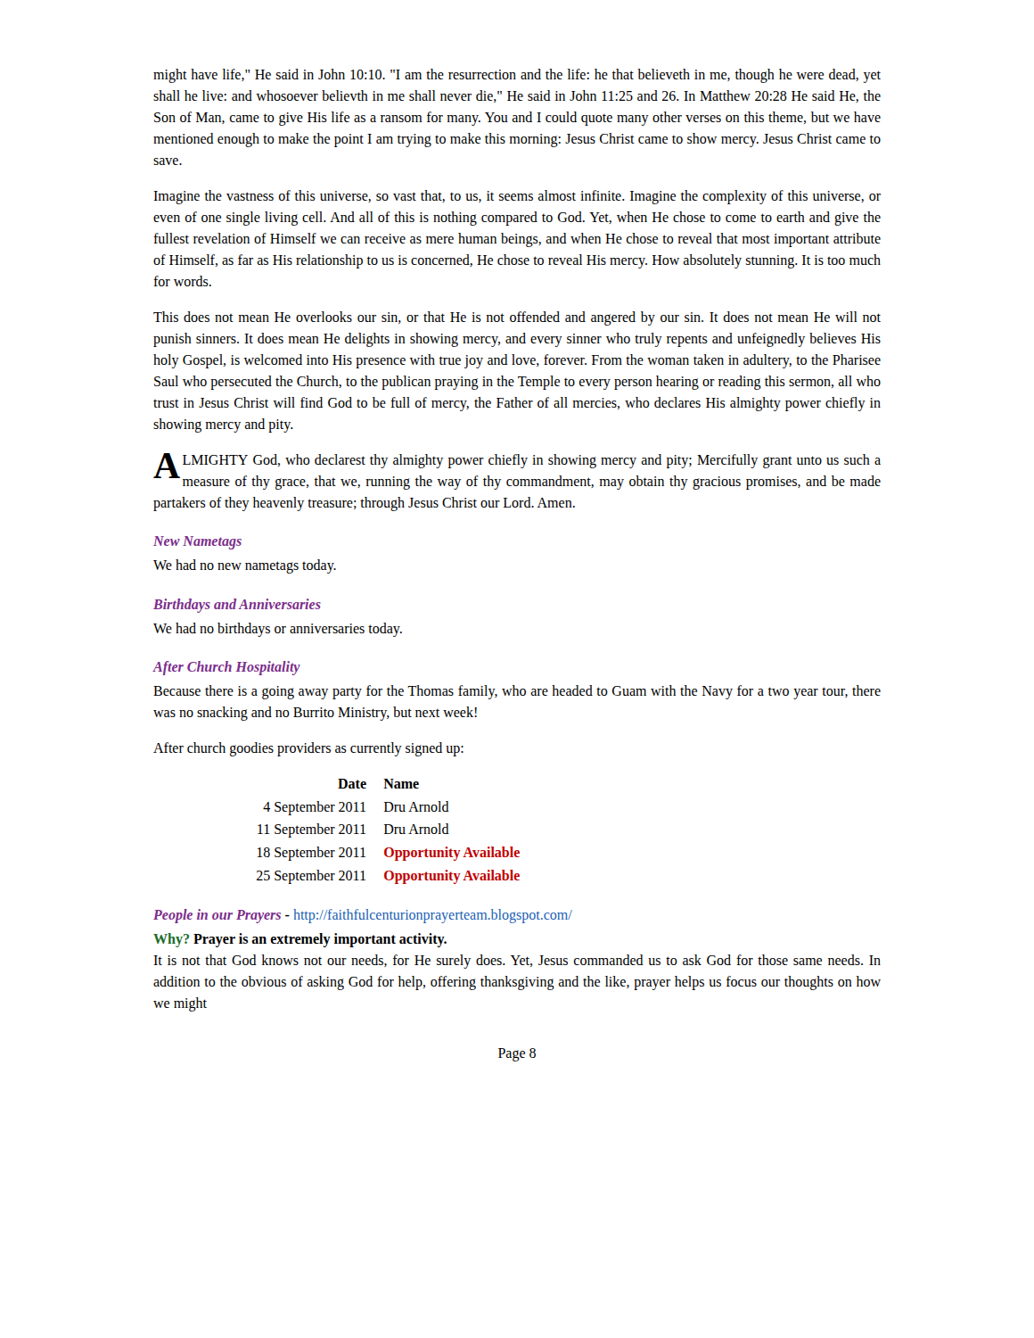might have life," He said in John 10:10. "I am the resurrection and the life: he that believeth in me, though he were dead, yet shall he live: and whosoever believth in me shall never die," He said in John 11:25 and 26. In Matthew 20:28 He said He, the Son of Man, came to give His life as a ransom for many. You and I could quote many other verses on this theme, but we have mentioned enough to make the point I am trying to make this morning: Jesus Christ came to show mercy. Jesus Christ came to save.
Imagine the vastness of this universe, so vast that, to us, it seems almost infinite. Imagine the complexity of this universe, or even of one single living cell. And all of this is nothing compared to God. Yet, when He chose to come to earth and give the fullest revelation of Himself we can receive as mere human beings, and when He chose to reveal that most important attribute of Himself, as far as His relationship to us is concerned, He chose to reveal His mercy. How absolutely stunning. It is too much for words.
This does not mean He overlooks our sin, or that He is not offended and angered by our sin. It does not mean He will not punish sinners. It does mean He delights in showing mercy, and every sinner who truly repents and unfeignedly believes His holy Gospel, is welcomed into His presence with true joy and love, forever. From the woman taken in adultery, to the Pharisee Saul who persecuted the Church, to the publican praying in the Temple to every person hearing or reading this sermon, all who trust in Jesus Christ will find God to be full of mercy, the Father of all mercies, who declares His almighty power chiefly in showing mercy and pity.
ALMIGHTY God, who declarest thy almighty power chiefly in showing mercy and pity; Mercifully grant unto us such a measure of thy grace, that we, running the way of thy commandment, may obtain thy gracious promises, and be made partakers of they heavenly treasure; through Jesus Christ our Lord. Amen.
New Nametags
We had no new nametags today.
Birthdays and Anniversaries
We had no birthdays or anniversaries today.
After Church Hospitality
Because there is a going away party for the Thomas family, who are headed to Guam with the Navy for a two year tour, there was no snacking and no Burrito Ministry, but next week!
After church goodies providers as currently signed up:
| Date | Name |
| --- | --- |
| 4 September 2011 | Dru Arnold |
| 11 September 2011 | Dru Arnold |
| 18 September 2011 | Opportunity Available |
| 25 September 2011 | Opportunity Available |
People in our Prayers - http://faithfulcenturionprayerteam.blogspot.com/
Why? Prayer is an extremely important activity.
It is not that God knows not our needs, for He surely does. Yet, Jesus commanded us to ask God for those same needs. In addition to the obvious of asking God for help, offering thanksgiving and the like, prayer helps us focus our thoughts on how we might
Page 8